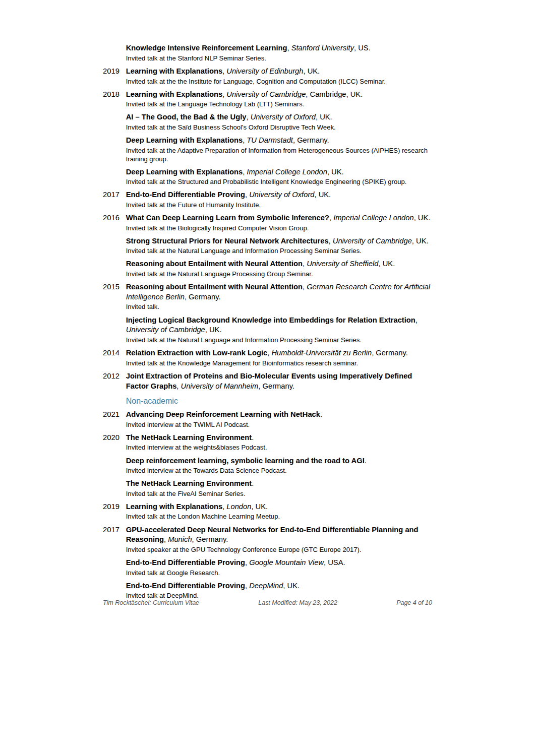| | Knowledge Intensive Reinforcement Learning , Stanford University , US. Invited talk at the Stanford NLP Seminar Series. |
| 2019 | Learning with Explanations , University of Edinburgh , UK. Invited talk at the the Institute for Language, Cognition and Computation (ILCC) Seminar. |
| 2018 | Learning with Explanations , University of Cambridge , Cambridge, UK. Invited talk at the Language Technology Lab (LTT) Seminars. AI – The Good, the Bad & the Ugly , University of Oxford , UK. Invited talk at the Saïd Business School's Oxford Disruptive Tech Week. Deep Learning with Explanations , TU Darmstadt , Germany. Invited talk at the Adaptive Preparation of Information from Heterogeneous Sources (AIPHES) research training group. Deep Learning with Explanations , Imperial College London , UK. Invited talk at the Structured and Probabilistic Intelligent Knowledge Engineering (SPIKE) group. |
| 2017 | End-to-End Differentiable Proving , University of Oxford , UK. Invited talk at the Future of Humanity Institute. |
| 2016 | What Can Deep Learning Learn from Symbolic Inference? , Imperial College London , UK. Invited talk at the Biologically Inspired Computer Vision Group. Strong Structural Priors for Neural Network Architectures , University of Cambridge , UK. Invited talk at the Natural Language and Information Processing Seminar Series. Reasoning about Entailment with Neural Attention , University of Sheffield , UK. Invited talk at the Natural Language Processing Group Seminar. |
| 2015 | Reasoning about Entailment with Neural Attention , German Research Centre for Artificial Intelligence Berlin , Germany. Invited talk. Injecting Logical Background Knowledge into Embeddings for Relation Extraction , University of Cambridge , UK. Invited talk at the Natural Language and Information Processing Seminar Series. |
| 2014 | Relation Extraction with Low-rank Logic , Humboldt-Universität zu Berlin , Germany. Invited talk at the Knowledge Management for Bioinformatics research seminar. |
| 2012 | Joint Extraction of Proteins and Bio-Molecular Events using Imperatively Defined Factor Graphs , University of Mannheim , Germany. Non-academic |
| 2021 | Advancing Deep Reinforcement Learning with NetHack . Invited interview at the TWIML AI Podcast. |
| 2020 | The NetHack Learning Environment . Invited interview at the weights&biases Podcast. Deep reinforcement learning, symbolic learning and the road to AGI . Invited interview at the Towards Data Science Podcast. The NetHack Learning Environment . Invited talk at the FiveAI Seminar Series. |
| 2019 | Learning with Explanations , London , UK. Invited talk at the London Machine Learning Meetup. |
| 2017 | GPU-accelerated Deep Neural Networks for End-to-End Differentiable Planning and Reasoning , Munich , Germany. Invited speaker at the GPU Technology Conference Europe (GTC Europe 2017). End-to-End Differentiable Proving , Google Mountain View , USA. Invited talk at Google Research. End-to-End Differentiable Proving , DeepMind , UK. Invited talk at DeepMind. |
Tim Rocktäschel: Curriculum Vitae Last Modified: May 23, 2022 Page 4 of 10